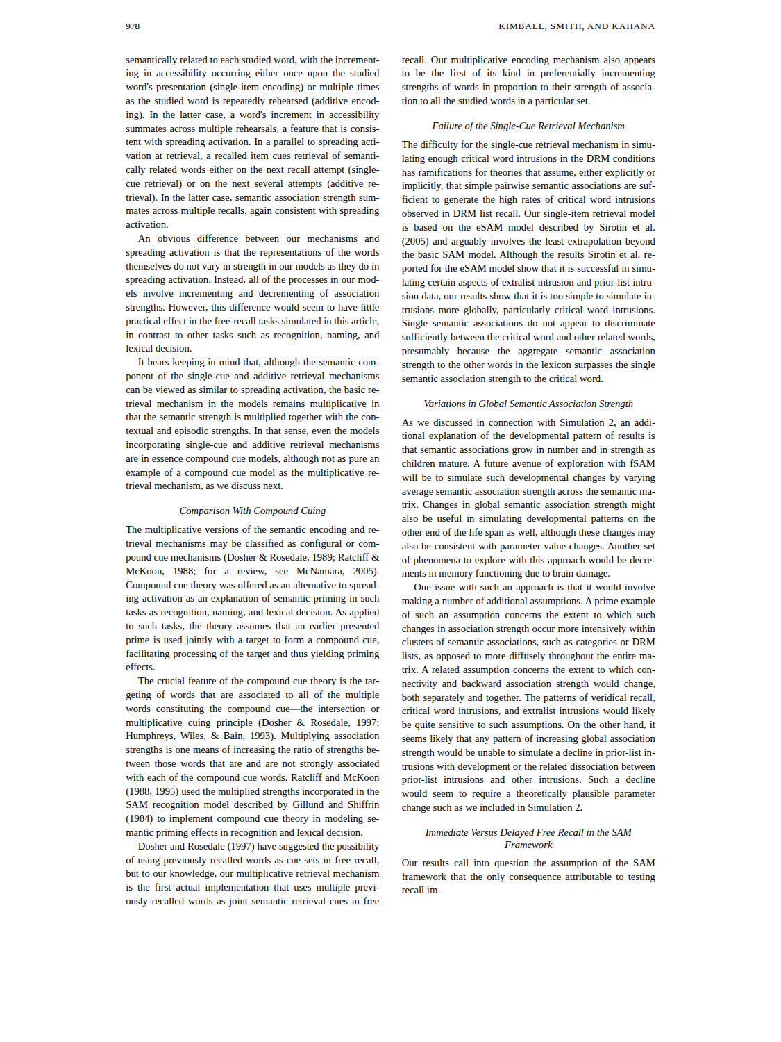978 Kimball, Smith, and Kahana
semantically related to each studied word, with the incrementing in accessibility occurring either once upon the studied word's presentation (single-item encoding) or multiple times as the studied word is repeatedly rehearsed (additive encoding). In the latter case, a word's increment in accessibility summates across multiple rehearsals, a feature that is consistent with spreading activation. In a parallel to spreading activation at retrieval, a recalled item cues retrieval of semantically related words either on the next recall attempt (single-cue retrieval) or on the next several attempts (additive retrieval). In the latter case, semantic association strength summates across multiple recalls, again consistent with spreading activation.
An obvious difference between our mechanisms and spreading activation is that the representations of the words themselves do not vary in strength in our models as they do in spreading activation. Instead, all of the processes in our models involve incrementing and decrementing of association strengths. However, this difference would seem to have little practical effect in the free-recall tasks simulated in this article, in contrast to other tasks such as recognition, naming, and lexical decision.
It bears keeping in mind that, although the semantic component of the single-cue and additive retrieval mechanisms can be viewed as similar to spreading activation, the basic retrieval mechanism in the models remains multiplicative in that the semantic strength is multiplied together with the contextual and episodic strengths. In that sense, even the models incorporating single-cue and additive retrieval mechanisms are in essence compound cue models, although not as pure an example of a compound cue model as the multiplicative retrieval mechanism, as we discuss next.
Comparison With Compound Cuing
The multiplicative versions of the semantic encoding and retrieval mechanisms may be classified as configural or compound cue mechanisms (Dosher & Rosedale, 1989; Ratcliff & McKoon, 1988; for a review, see McNamara, 2005). Compound cue theory was offered as an alternative to spreading activation as an explanation of semantic priming in such tasks as recognition, naming, and lexical decision. As applied to such tasks, the theory assumes that an earlier presented prime is used jointly with a target to form a compound cue, facilitating processing of the target and thus yielding priming effects.
The crucial feature of the compound cue theory is the targeting of words that are associated to all of the multiple words constituting the compound cue—the intersection or multiplicative cuing principle (Dosher & Rosedale, 1997; Humphreys, Wiles, & Bain, 1993). Multiplying association strengths is one means of increasing the ratio of strengths between those words that are and are not strongly associated with each of the compound cue words. Ratcliff and McKoon (1988, 1995) used the multiplied strengths incorporated in the SAM recognition model described by Gillund and Shiffrin (1984) to implement compound cue theory in modeling semantic priming effects in recognition and lexical decision.
Dosher and Rosedale (1997) have suggested the possibility of using previously recalled words as cue sets in free recall, but to our knowledge, our multiplicative retrieval mechanism is the first actual implementation that uses multiple previously recalled words as joint semantic retrieval cues in free recall. Our multiplicative encoding mechanism also appears to be the first of its kind in preferentially incrementing strengths of words in proportion to their strength of association to all the studied words in a particular set.
Failure of the Single-Cue Retrieval Mechanism
The difficulty for the single-cue retrieval mechanism in simulating enough critical word intrusions in the DRM conditions has ramifications for theories that assume, either explicitly or implicitly, that simple pairwise semantic associations are sufficient to generate the high rates of critical word intrusions observed in DRM list recall. Our single-item retrieval model is based on the eSAM model described by Sirotin et al. (2005) and arguably involves the least extrapolation beyond the basic SAM model. Although the results Sirotin et al. reported for the eSAM model show that it is successful in simulating certain aspects of extralist intrusion and prior-list intrusion data, our results show that it is too simple to simulate intrusions more globally, particularly critical word intrusions. Single semantic associations do not appear to discriminate sufficiently between the critical word and other related words, presumably because the aggregate semantic association strength to the other words in the lexicon surpasses the single semantic association strength to the critical word.
Variations in Global Semantic Association Strength
As we discussed in connection with Simulation 2, an additional explanation of the developmental pattern of results is that semantic associations grow in number and in strength as children mature. A future avenue of exploration with fSAM will be to simulate such developmental changes by varying average semantic association strength across the semantic matrix. Changes in global semantic association strength might also be useful in simulating developmental patterns on the other end of the life span as well, although these changes may also be consistent with parameter value changes. Another set of phenomena to explore with this approach would be decrements in memory functioning due to brain damage.
One issue with such an approach is that it would involve making a number of additional assumptions. A prime example of such an assumption concerns the extent to which such changes in association strength occur more intensively within clusters of semantic associations, such as categories or DRM lists, as opposed to more diffusely throughout the entire matrix. A related assumption concerns the extent to which connectivity and backward association strength would change, both separately and together. The patterns of veridical recall, critical word intrusions, and extralist intrusions would likely be quite sensitive to such assumptions. On the other hand, it seems likely that any pattern of increasing global association strength would be unable to simulate a decline in prior-list intrusions with development or the related dissociation between prior-list intrusions and other intrusions. Such a decline would seem to require a theoretically plausible parameter change such as we included in Simulation 2.
Immediate Versus Delayed Free Recall in the SAM
Framework
Our results call into question the assumption of the SAM framework that the only consequence attributable to testing recall im-